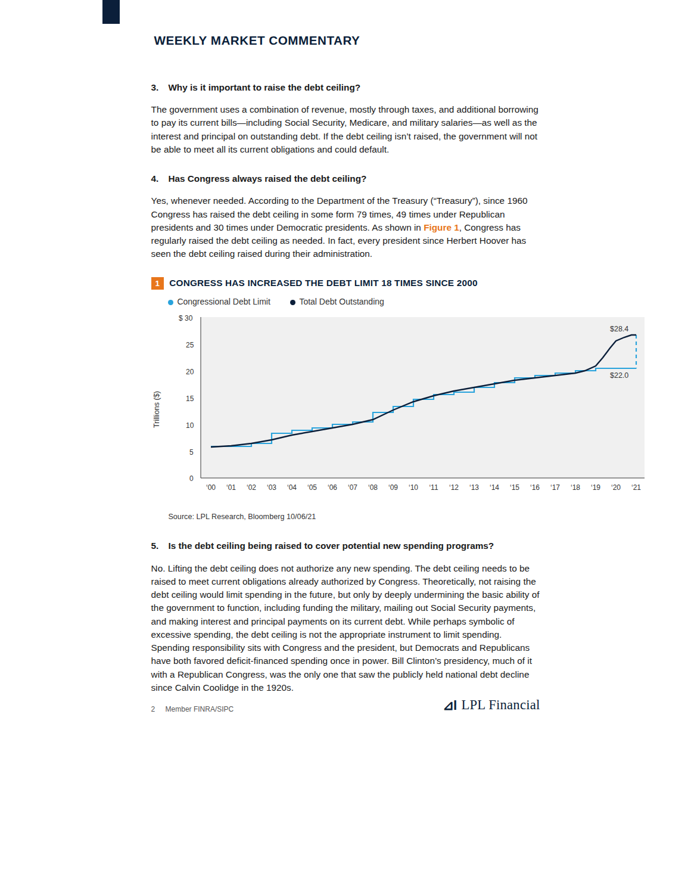Weekly Market Commentary
3. Why is it important to raise the debt ceiling?
The government uses a combination of revenue, mostly through taxes, and additional borrowing to pay its current bills—including Social Security, Medicare, and military salaries—as well as the interest and principal on outstanding debt. If the debt ceiling isn’t raised, the government will not be able to meet all its current obligations and could default.
4. Has Congress always raised the debt ceiling?
Yes, whenever needed. According to the Department of the Treasury (“Treasury”), since 1960 Congress has raised the debt ceiling in some form 79 times, 49 times under Republican presidents and 30 times under Democratic presidents. As shown in Figure 1, Congress has regularly raised the debt ceiling as needed. In fact, every president since Herbert Hoover has seen the debt ceiling raised during their administration.
1
Congress has increased the debt limit 18 times since 2000
Congressional Debt Limit
Total Debt Outstanding
Trillions ($)
$ 30 25 20 15 10 5 0 ‘00 ‘01 ‘02 ‘03 ‘04 ‘05 ‘06 ‘07 ‘08 ‘09 ‘10 ‘11 ‘12 ‘13 ‘14 ‘15 ‘16 ‘17 ‘18 ‘19 ‘20 ‘21 $28.4 $22.0
Source: LPL Research, Bloomberg 10/06/21
5. Is the debt ceiling being raised to cover potential new spending programs?
No. Lifting the debt ceiling does not authorize any new spending. The debt ceiling needs to be raised to meet current obligations already authorized by Congress. Theoretically, not raising the debt ceiling would limit spending in the future, but only by deeply undermining the basic ability of the government to function, including funding the military, mailing out Social Security payments, and making interest and principal payments on its current debt. While perhaps symbolic of excessive spending, the debt ceiling is not the appropriate instrument to limit spending. Spending responsibility sits with Congress and the president, but Democrats and Republicans have both favored deficit-financed spending once in power. Bill Clinton’s presidency, much of it with a Republican Congress, was the only one that saw the publicly held national debt decline since Calvin Coolidge in the 1920s.
2 Member FINRA/SIPC
⊿l LPL Financial